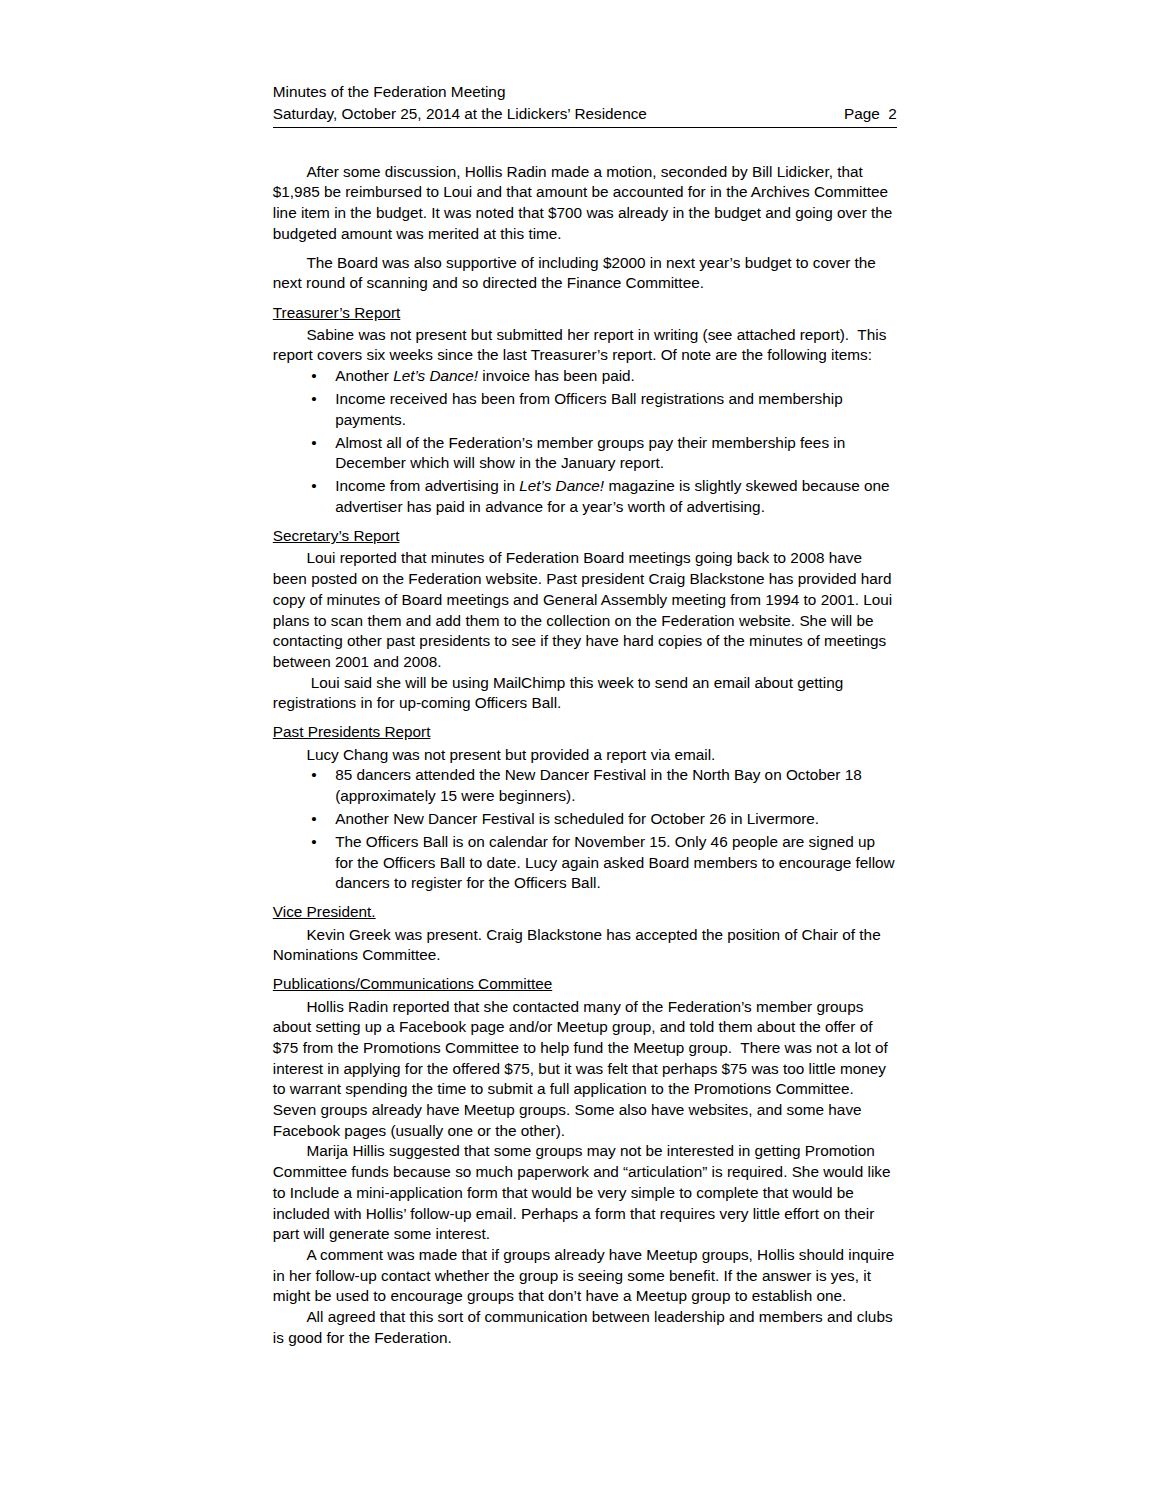Minutes of the Federation Meeting
Saturday, October 25, 2014 at the Lidickers’ Residence Page 2
After some discussion, Hollis Radin made a motion, seconded by Bill Lidicker, that $1,985 be reimbursed to Loui and that amount be accounted for in the Archives Committee line item in the budget. It was noted that $700 was already in the budget and going over the budgeted amount was merited at this time.
The Board was also supportive of including $2000 in next year’s budget to cover the next round of scanning and so directed the Finance Committee.
Treasurer’s Report
Sabine was not present but submitted her report in writing (see attached report). This report covers six weeks since the last Treasurer’s report. Of note are the following items:
Another Let’s Dance! invoice has been paid.
Income received has been from Officers Ball registrations and membership payments.
Almost all of the Federation’s member groups pay their membership fees in December which will show in the January report.
Income from advertising in Let’s Dance! magazine is slightly skewed because one advertiser has paid in advance for a year’s worth of advertising.
Secretary’s Report
Loui reported that minutes of Federation Board meetings going back to 2008 have been posted on the Federation website. Past president Craig Blackstone has provided hard copy of minutes of Board meetings and General Assembly meeting from 1994 to 2001. Loui plans to scan them and add them to the collection on the Federation website. She will be contacting other past presidents to see if they have hard copies of the minutes of meetings between 2001 and 2008.
Loui said she will be using MailChimp this week to send an email about getting registrations in for up-coming Officers Ball.
Past Presidents Report
Lucy Chang was not present but provided a report via email.
85 dancers attended the New Dancer Festival in the North Bay on October 18 (approximately 15 were beginners).
Another New Dancer Festival is scheduled for October 26 in Livermore.
The Officers Ball is on calendar for November 15. Only 46 people are signed up for the Officers Ball to date. Lucy again asked Board members to encourage fellow dancers to register for the Officers Ball.
Vice President.
Kevin Greek was present. Craig Blackstone has accepted the position of Chair of the Nominations Committee.
Publications/Communications Committee
Hollis Radin reported that she contacted many of the Federation’s member groups about setting up a Facebook page and/or Meetup group, and told them about the offer of $75 from the Promotions Committee to help fund the Meetup group. There was not a lot of interest in applying for the offered $75, but it was felt that perhaps $75 was too little money to warrant spending the time to submit a full application to the Promotions Committee. Seven groups already have Meetup groups. Some also have websites, and some have Facebook pages (usually one or the other).
Marija Hillis suggested that some groups may not be interested in getting Promotion Committee funds because so much paperwork and “articulation” is required. She would like to Include a mini-application form that would be very simple to complete that would be included with Hollis’ follow-up email. Perhaps a form that requires very little effort on their part will generate some interest.
A comment was made that if groups already have Meetup groups, Hollis should inquire in her follow-up contact whether the group is seeing some benefit. If the answer is yes, it might be used to encourage groups that don’t have a Meetup group to establish one.
All agreed that this sort of communication between leadership and members and clubs is good for the Federation.